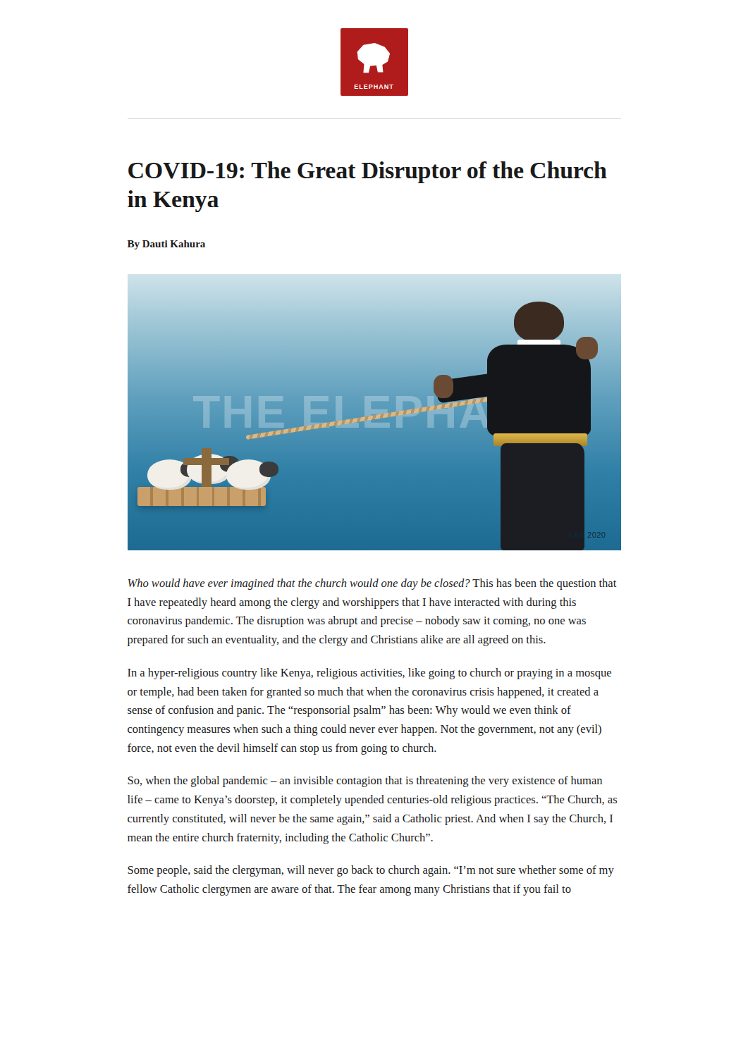ELEPHANT
COVID-19: The Great Disruptor of the Church in Kenya
By Dauti Kahura
THE ELEPHANT KAS 2020
Who would have ever imagined that the church would one day be closed? This has been the question that I have repeatedly heard among the clergy and worshippers that I have interacted with during this coronavirus pandemic. The disruption was abrupt and precise – nobody saw it coming, no one was prepared for such an eventuality, and the clergy and Christians alike are all agreed on this.
In a hyper-religious country like Kenya, religious activities, like going to church or praying in a mosque or temple, had been taken for granted so much that when the coronavirus crisis happened, it created a sense of confusion and panic. The “responsorial psalm” has been: Why would we even think of contingency measures when such a thing could never ever happen. Not the government, not any (evil) force, not even the devil himself can stop us from going to church.
So, when the global pandemic – an invisible contagion that is threatening the very existence of human life – came to Kenya’s doorstep, it completely upended centuries-old religious practices. “The Church, as currently constituted, will never be the same again,” said a Catholic priest. And when I say the Church, I mean the entire church fraternity, including the Catholic Church”.
Some people, said the clergyman, will never go back to church again. “I’m not sure whether some of my fellow Catholic clergymen are aware of that. The fear among many Christians that if you fail to